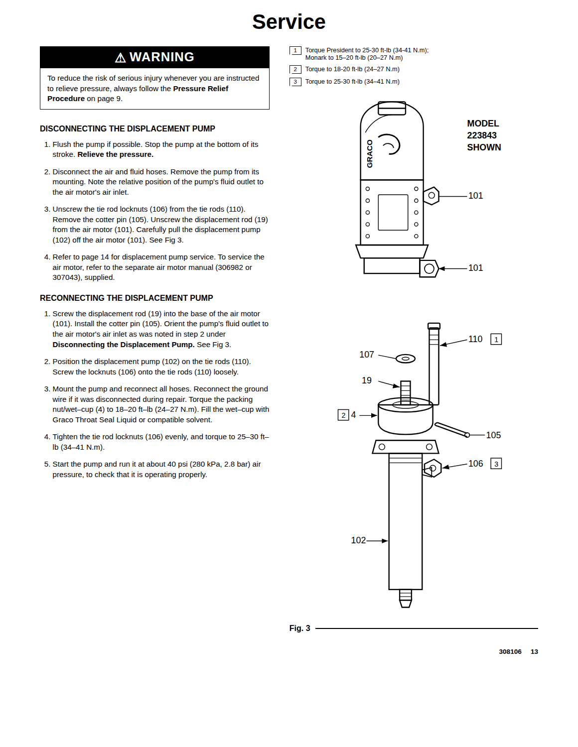Service
⚠WARNING
To reduce the risk of serious injury whenever you are instructed to relieve pressure, always follow the Pressure Relief Procedure on page 9.
Disconnecting the Displacement Pump
Flush the pump if possible. Stop the pump at the bottom of its stroke. Relieve the pressure.
Disconnect the air and fluid hoses. Remove the pump from its mounting. Note the relative position of the pump's fluid outlet to the air motor's air inlet.
Unscrew the tie rod locknuts (106) from the tie rods (110). Remove the cotter pin (105). Unscrew the displacement rod (19) from the air motor (101). Carefully pull the displacement pump (102) off the air motor (101). See Fig 3.
Refer to page 14 for displacement pump service. To service the air motor, refer to the separate air motor manual (306982 or 307043), supplied.
Reconnecting the Displacement Pump
Screw the displacement rod (19) into the base of the air motor (101). Install the cotter pin (105). Orient the pump's fluid outlet to the air motor's air inlet as was noted in step 2 under Disconnecting the Displacement Pump. See Fig 3.
Position the displacement pump (102) on the tie rods (110). Screw the locknuts (106) onto the tie rods (110) loosely.
Mount the pump and reconnect all hoses. Reconnect the ground wire if it was disconnected during repair. Torque the packing nut/wet–cup (4) to 18–20 ft–lb (24–27 N.m). Fill the wet–cup with Graco Throat Seal Liquid or compatible solvent.
Tighten the tie rod locknuts (106) evenly, and torque to 25–30 ft–lb (34–41 N.m).
Start the pump and run it at about 40 psi (280 kPa, 2.8 bar) air pressure, to check that it is operating properly.
1 Torque President to 25-30 ft-lb (34-41 N.m);
Monark to 15–20 ft-lb (20–27 N.m)
2 Torque to 18-20 ft-lb (24–27 N.m)
3 Torque to 25-30 ft-lb (34–41 N.m)
GRACO 101 101 110 107 19 4 105 106 102 1 2 3 MODEL 223843 SHOWN
Fig. 3
30810613